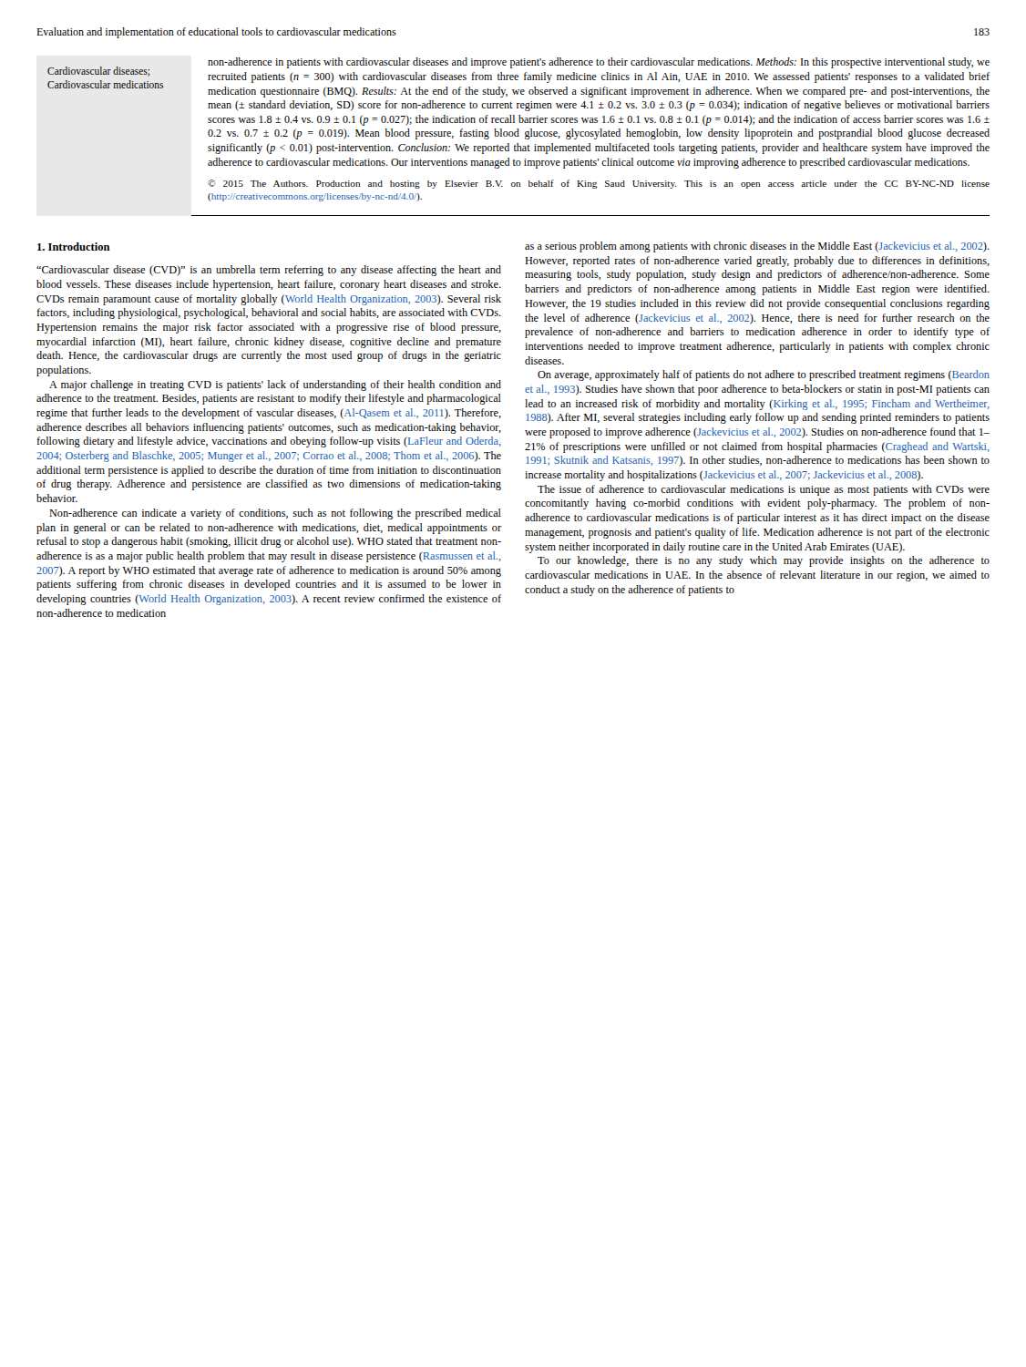Evaluation and implementation of educational tools to cardiovascular medications 183
Cardiovascular diseases;
Cardiovascular medications
non-adherence in patients with cardiovascular diseases and improve patient's adherence to their cardiovascular medications. Methods: In this prospective interventional study, we recruited patients (n = 300) with cardiovascular diseases from three family medicine clinics in Al Ain, UAE in 2010. We assessed patients' responses to a validated brief medication questionnaire (BMQ). Results: At the end of the study, we observed a significant improvement in adherence. When we compared pre- and post-interventions, the mean (± standard deviation, SD) score for non-adherence to current regimen were 4.1 ± 0.2 vs. 3.0 ± 0.3 (p = 0.034); indication of negative believes or motivational barriers scores was 1.8 ± 0.4 vs. 0.9 ± 0.1 (p = 0.027); the indication of recall barrier scores was 1.6 ± 0.1 vs. 0.8 ± 0.1 (p = 0.014); and the indication of access barrier scores was 1.6 ± 0.2 vs. 0.7 ± 0.2 (p = 0.019). Mean blood pressure, fasting blood glucose, glycosylated hemoglobin, low density lipoprotein and postprandial blood glucose decreased significantly (p < 0.01) post-intervention. Conclusion: We reported that implemented multifaceted tools targeting patients, provider and healthcare system have improved the adherence to cardiovascular medications. Our interventions managed to improve patients' clinical outcome via improving adherence to prescribed cardiovascular medications.
© 2015 The Authors. Production and hosting by Elsevier B.V. on behalf of King Saud University. This is an open access article under the CC BY-NC-ND license (http://creativecommons.org/licenses/by-nc-nd/4.0/).
1. Introduction
“Cardiovascular disease (CVD)” is an umbrella term referring to any disease affecting the heart and blood vessels. These diseases include hypertension, heart failure, coronary heart diseases and stroke. CVDs remain paramount cause of mortality globally (World Health Organization, 2003). Several risk factors, including physiological, psychological, behavioral and social habits, are associated with CVDs. Hypertension remains the major risk factor associated with a progressive rise of blood pressure, myocardial infarction (MI), heart failure, chronic kidney disease, cognitive decline and premature death. Hence, the cardiovascular drugs are currently the most used group of drugs in the geriatric populations.
A major challenge in treating CVD is patients' lack of understanding of their health condition and adherence to the treatment. Besides, patients are resistant to modify their lifestyle and pharmacological regime that further leads to the development of vascular diseases, (Al-Qasem et al., 2011). Therefore, adherence describes all behaviors influencing patients' outcomes, such as medication-taking behavior, following dietary and lifestyle advice, vaccinations and obeying follow-up visits (LaFleur and Oderda, 2004; Osterberg and Blaschke, 2005; Munger et al., 2007; Corrao et al., 2008; Thom et al., 2006). The additional term persistence is applied to describe the duration of time from initiation to discontinuation of drug therapy. Adherence and persistence are classified as two dimensions of medication-taking behavior.
Non-adherence can indicate a variety of conditions, such as not following the prescribed medical plan in general or can be related to non-adherence with medications, diet, medical appointments or refusal to stop a dangerous habit (smoking, illicit drug or alcohol use). WHO stated that treatment non-adherence is as a major public health problem that may result in disease persistence (Rasmussen et al., 2007). A report by WHO estimated that average rate of adherence to medication is around 50% among patients suffering from chronic diseases in developed countries and it is assumed to be lower in developing countries (World Health Organization, 2003). A recent review confirmed the existence of non-adherence to medication
as a serious problem among patients with chronic diseases in the Middle East (Jackevicius et al., 2002). However, reported rates of non-adherence varied greatly, probably due to differences in definitions, measuring tools, study population, study design and predictors of adherence/non-adherence. Some barriers and predictors of non-adherence among patients in Middle East region were identified. However, the 19 studies included in this review did not provide consequential conclusions regarding the level of adherence (Jackevicius et al., 2002). Hence, there is need for further research on the prevalence of non-adherence and barriers to medication adherence in order to identify type of interventions needed to improve treatment adherence, particularly in patients with complex chronic diseases.
On average, approximately half of patients do not adhere to prescribed treatment regimens (Beardon et al., 1993). Studies have shown that poor adherence to beta-blockers or statin in post-MI patients can lead to an increased risk of morbidity and mortality (Kirking et al., 1995; Fincham and Wertheimer, 1988). After MI, several strategies including early follow up and sending printed reminders to patients were proposed to improve adherence (Jackevicius et al., 2002). Studies on non-adherence found that 1–21% of prescriptions were unfilled or not claimed from hospital pharmacies (Craghead and Wartski, 1991; Skutnik and Katsanis, 1997). In other studies, non-adherence to medications has been shown to increase mortality and hospitalizations (Jackevicius et al., 2007; Jackevicius et al., 2008).
The issue of adherence to cardiovascular medications is unique as most patients with CVDs were concomitantly having co-morbid conditions with evident poly-pharmacy. The problem of non-adherence to cardiovascular medications is of particular interest as it has direct impact on the disease management, prognosis and patient's quality of life. Medication adherence is not part of the electronic system neither incorporated in daily routine care in the United Arab Emirates (UAE).
To our knowledge, there is no any study which may provide insights on the adherence to cardiovascular medications in UAE. In the absence of relevant literature in our region, we aimed to conduct a study on the adherence of patients to